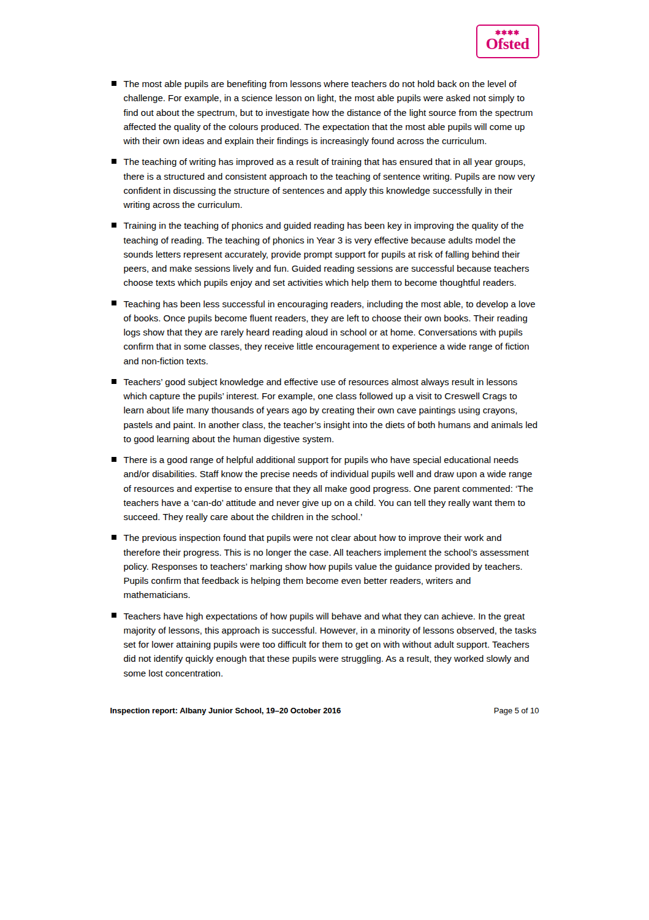✱✱✱✱
Ofsted
The most able pupils are benefiting from lessons where teachers do not hold back on the level of challenge. For example, in a science lesson on light, the most able pupils were asked not simply to find out about the spectrum, but to investigate how the distance of the light source from the spectrum affected the quality of the colours produced. The expectation that the most able pupils will come up with their own ideas and explain their findings is increasingly found across the curriculum.
The teaching of writing has improved as a result of training that has ensured that in all year groups, there is a structured and consistent approach to the teaching of sentence writing. Pupils are now very confident in discussing the structure of sentences and apply this knowledge successfully in their writing across the curriculum.
Training in the teaching of phonics and guided reading has been key in improving the quality of the teaching of reading. The teaching of phonics in Year 3 is very effective because adults model the sounds letters represent accurately, provide prompt support for pupils at risk of falling behind their peers, and make sessions lively and fun. Guided reading sessions are successful because teachers choose texts which pupils enjoy and set activities which help them to become thoughtful readers.
Teaching has been less successful in encouraging readers, including the most able, to develop a love of books. Once pupils become fluent readers, they are left to choose their own books. Their reading logs show that they are rarely heard reading aloud in school or at home. Conversations with pupils confirm that in some classes, they receive little encouragement to experience a wide range of fiction and non-fiction texts.
Teachers’ good subject knowledge and effective use of resources almost always result in lessons which capture the pupils’ interest. For example, one class followed up a visit to Creswell Crags to learn about life many thousands of years ago by creating their own cave paintings using crayons, pastels and paint. In another class, the teacher’s insight into the diets of both humans and animals led to good learning about the human digestive system.
There is a good range of helpful additional support for pupils who have special educational needs and/or disabilities. Staff know the precise needs of individual pupils well and draw upon a wide range of resources and expertise to ensure that they all make good progress. One parent commented: ‘The teachers have a ‘can-do’ attitude and never give up on a child. You can tell they really want them to succeed. They really care about the children in the school.’
The previous inspection found that pupils were not clear about how to improve their work and therefore their progress. This is no longer the case. All teachers implement the school’s assessment policy. Responses to teachers’ marking show how pupils value the guidance provided by teachers. Pupils confirm that feedback is helping them become even better readers, writers and mathematicians.
Teachers have high expectations of how pupils will behave and what they can achieve. In the great majority of lessons, this approach is successful. However, in a minority of lessons observed, the tasks set for lower attaining pupils were too difficult for them to get on with without adult support. Teachers did not identify quickly enough that these pupils were struggling. As a result, they worked slowly and some lost concentration.
Inspection report: Albany Junior School, 19–20 October 2016
Page 5 of 10